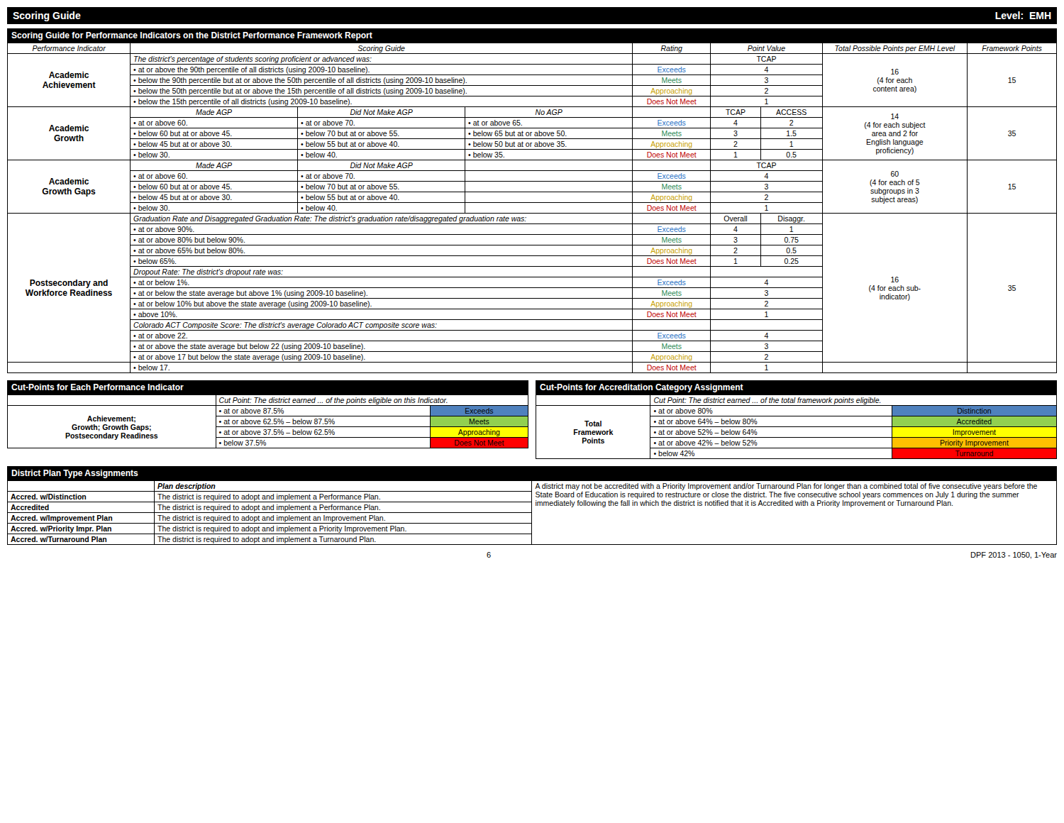Scoring Guide Level: EMH
Scoring Guide for Performance Indicators on the District Performance Framework Report
| Performance Indicator | Scoring Guide | Rating | Point Value | Total Possible Points per EMH Level | Framework Points |
| --- | --- | --- | --- | --- | --- |
| Academic Achievement | The district's percentage of students scoring proficient or advanced was: | | TCAP | 16 (4 for each content area) | 15 |
| • at or above the 90th percentile of all districts (using 2009-10 baseline). | Exceeds | 4 |
| • below the 90th percentile but at or above the 50th percentile of all districts (using 2009-10 baseline). | Meets | 3 |
| • below the 50th percentile but at or above the 15th percentile of all districts (using 2009-10 baseline). | Approaching | 2 |
| • below the 15th percentile of all districts (using 2009-10 baseline). | Does Not Meet | 1 |
| Academic Growth | Made AGP | Did Not Make AGP | No AGP | | TCAP | ACCESS | 14 (4 for each subject area and 2 for English language proficiency) | 35 |
| • at or above 60. | • at or above 70. | • at or above 65. | Exceeds | 4 | 2 |
| • below 60 but at or above 45. | • below 70 but at or above 55. | • below 65 but at or above 50. | Meets | 3 | 1.5 |
| • below 45 but at or above 30. | • below 55 but at or above 40. | • below 50 but at or above 35. | Approaching | 2 | 1 |
| • below 30. | • below 40. | • below 35. | Does Not Meet | 1 | 0.5 |
| Academic Growth Gaps | Made AGP | Did Not Make AGP | | | TCAP | 60 (4 for each of 5 subgroups in 3 subject areas) | 15 |
| • at or above 60. | • at or above 70. | | Exceeds | 4 |
| • below 60 but at or above 45. | • below 70 but at or above 55. | | Meets | 3 |
| • below 45 but at or above 30. | • below 55 but at or above 40. | | Approaching | 2 |
| • below 30. | • below 40. | | Does Not Meet | 1 |
| Postsecondary and Workforce Readiness | Graduation Rate and Disaggregated Graduation Rate: The district's graduation rate/disaggregated graduation rate was: | | Overall | Disaggr. | 16 (4 for each sub- indicator) | 35 |
| • at or above 90%. | Exceeds | 4 | 1 |
| • at or above 80% but below 90%. | Meets | 3 | 0.75 |
| • at or above 65% but below 80%. | Approaching | 2 | 0.5 |
| • below 65%. | Does Not Meet | 1 | 0.25 |
| Dropout Rate: The district's dropout rate was: | | |
| • at or below 1%. | Exceeds | 4 |
| • at or below the state average but above 1% (using 2009-10 baseline). | Meets | 3 |
| • at or below 10% but above the state average (using 2009-10 baseline). | Approaching | 2 |
| • above 10%. | Does Not Meet | 1 |
| Colorado ACT Composite Score: The district's average Colorado ACT composite score was: | | |
| • at or above 22. | Exceeds | 4 |
| • at or above the state average but below 22 (using 2009-10 baseline). | Meets | 3 |
| • at or above 17 but below the state average (using 2009-10 baseline). | Approaching | 2 |
| | • below 17. | Does Not Meet | 1 | | |
Cut-Points for Each Performance Indicator
| | Cut Point: The district earned ... of the points eligible on this Indicator. |
| Achievement; Growth; Growth Gaps; Postsecondary Readiness | • at or above 87.5% | Exceeds |
| • at or above 62.5% – below 87.5% | Meets |
| • at or above 37.5% – below 62.5% | Approaching |
| • below 37.5% | Does Not Meet |
Cut-Points for Accreditation Category Assignment
| | Cut Point: The district earned ... of the total framework points eligible. |
| Total Framework Points | • at or above 80% | Distinction |
| • at or above 64% – below 80% | Accredited |
| • at or above 52% – below 64% | Improvement |
| • at or above 42% – below 52% | Priority Improvement |
| • below 42% | Turnaround |
District Plan Type Assignments
| | Plan description | A district may not be accredited with a Priority Improvement and/or Turnaround Plan for longer than a combined total of five consecutive years before the State Board of Education is required to restructure or close the district. The five consecutive school years commences on July 1 during the summer immediately following the fall in which the district is notified that it is Accredited with a Priority Improvement or Turnaround Plan. |
| Accred. w/Distinction | The district is required to adopt and implement a Performance Plan. |
| Accredited | The district is required to adopt and implement a Performance Plan. |
| Accred. w/Improvement Plan | The district is required to adopt and implement an Improvement Plan. |
| Accred. w/Priority Impr. Plan | The district is required to adopt and implement a Priority Improvement Plan. |
| Accred. w/Turnaround Plan | The district is required to adopt and implement a Turnaround Plan. |
6 DPF 2013 - 1050, 1-Year